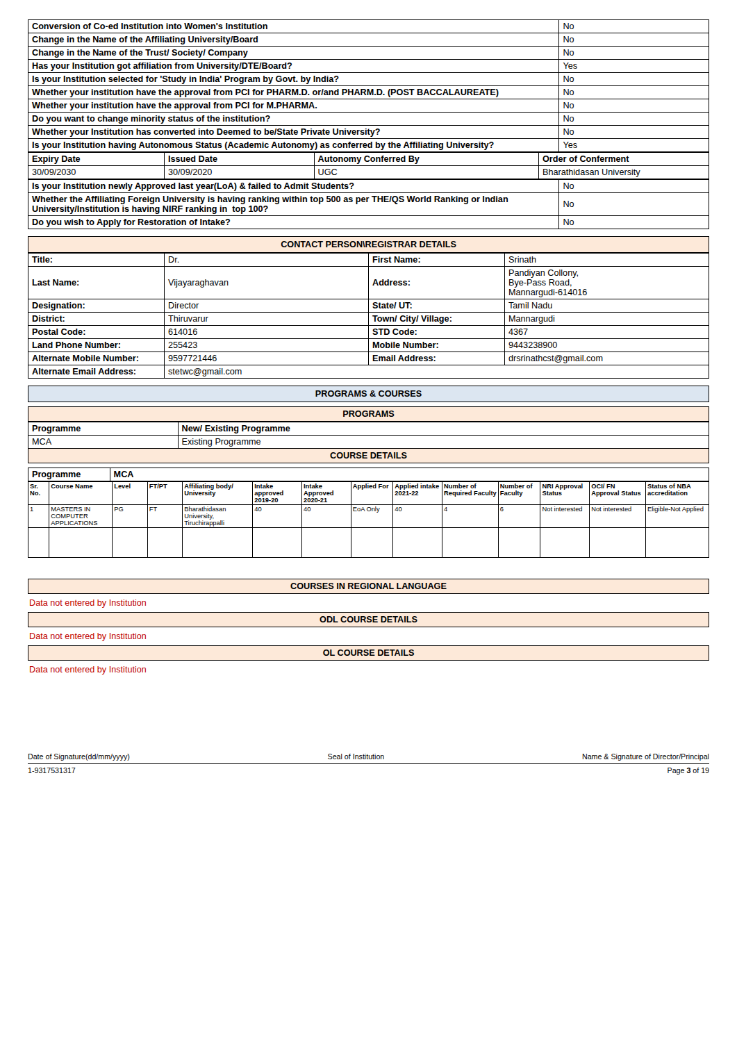| Conversion of Co-ed Institution into Women's Institution | No |
| Change in the Name of the Affiliating University/Board | No |
| Change in the Name of the Trust/ Society/ Company | No |
| Has your Institution got affiliation from University/DTE/Board? | Yes |
| Is your Institution selected for 'Study in India' Program by Govt. by India? | No |
| Whether your institution have the approval from PCI for PHARM.D. or/and PHARM.D. (POST BACCALAUREATE) | No |
| Whether your institution have the approval from PCI for M.PHARMA. | No |
| Do you want to change minority status of the institution? | No |
| Whether your Institution has converted into Deemed to be/State Private University? | No |
| Is your Institution having Autonomous Status (Academic Autonomy) as conferred by the Affiliating University? | Yes |
| Expiry Date | Issued Date | Autonomy Conferred By | Order of Conferment |
| 30/09/2030 | 30/09/2020 | UGC | Bharathidasan University |
| Is your Institution newly Approved last year(LoA) & failed to Admit Students? | No |
| Whether the Affiliating Foreign University is having ranking within top 500 as per THE/QS World Ranking or Indian University/Institution is having NIRF ranking in top 100? | No |
| Do you wish to Apply for Restoration of Intake? | No |
CONTACT PERSON\REGISTRAR DETAILS
| Title: | Dr. | First Name: | Srinath |
| Last Name: | Vijayaraghavan | Address: | Pandiyan Collony, Bye-Pass Road, Mannargudi-614016 |
| Designation: | Director | State/ UT: | Tamil Nadu |
| District: | Thiruvarur | Town/ City/ Village: | Mannargudi |
| Postal Code: | 614016 | STD Code: | 4367 |
| Land Phone Number: | 255423 | Mobile Number: | 9443238900 |
| Alternate Mobile Number: | 9597721446 | Email Address: | drsrinathcst@gmail.com |
| Alternate Email Address: | stetwc@gmail.com |
PROGRAMS & COURSES
PROGRAMS
| Programme | New/ Existing Programme |
| MCA | Existing Programme |
COURSE DETAILS
| Programme | MCA |
| Sr. No. | Course Name | Level | FT/PT | Affiliating body/ University | Intake approved 2019-20 | Intake Approved 2020-21 | Applied For | Applied intake 2021-22 | Number of Required Faculty | Number of Faculty | NRI Approval Status | OCI/ FN Approval Status | Status of NBA accreditation |
| --- | --- | --- | --- | --- | --- | --- | --- | --- | --- | --- | --- | --- | --- |
| 1 | MASTERS IN COMPUTER APPLICATIONS | PG | FT | Bharathidasan University, Tiruchirappalli | 40 | 40 | EoA Only | 40 | 4 | 6 | Not interested | Not interested | Eligible-Not Applied |
COURSES IN REGIONAL LANGUAGE
Data not entered by Institution
ODL COURSE DETAILS
Data not entered by Institution
OL COURSE DETAILS
Data not entered by Institution
Date of Signature(dd/mm/yyyy) Seal of Institution Name & Signature of Director/Principal
1-9317531317 Page 3 of 19